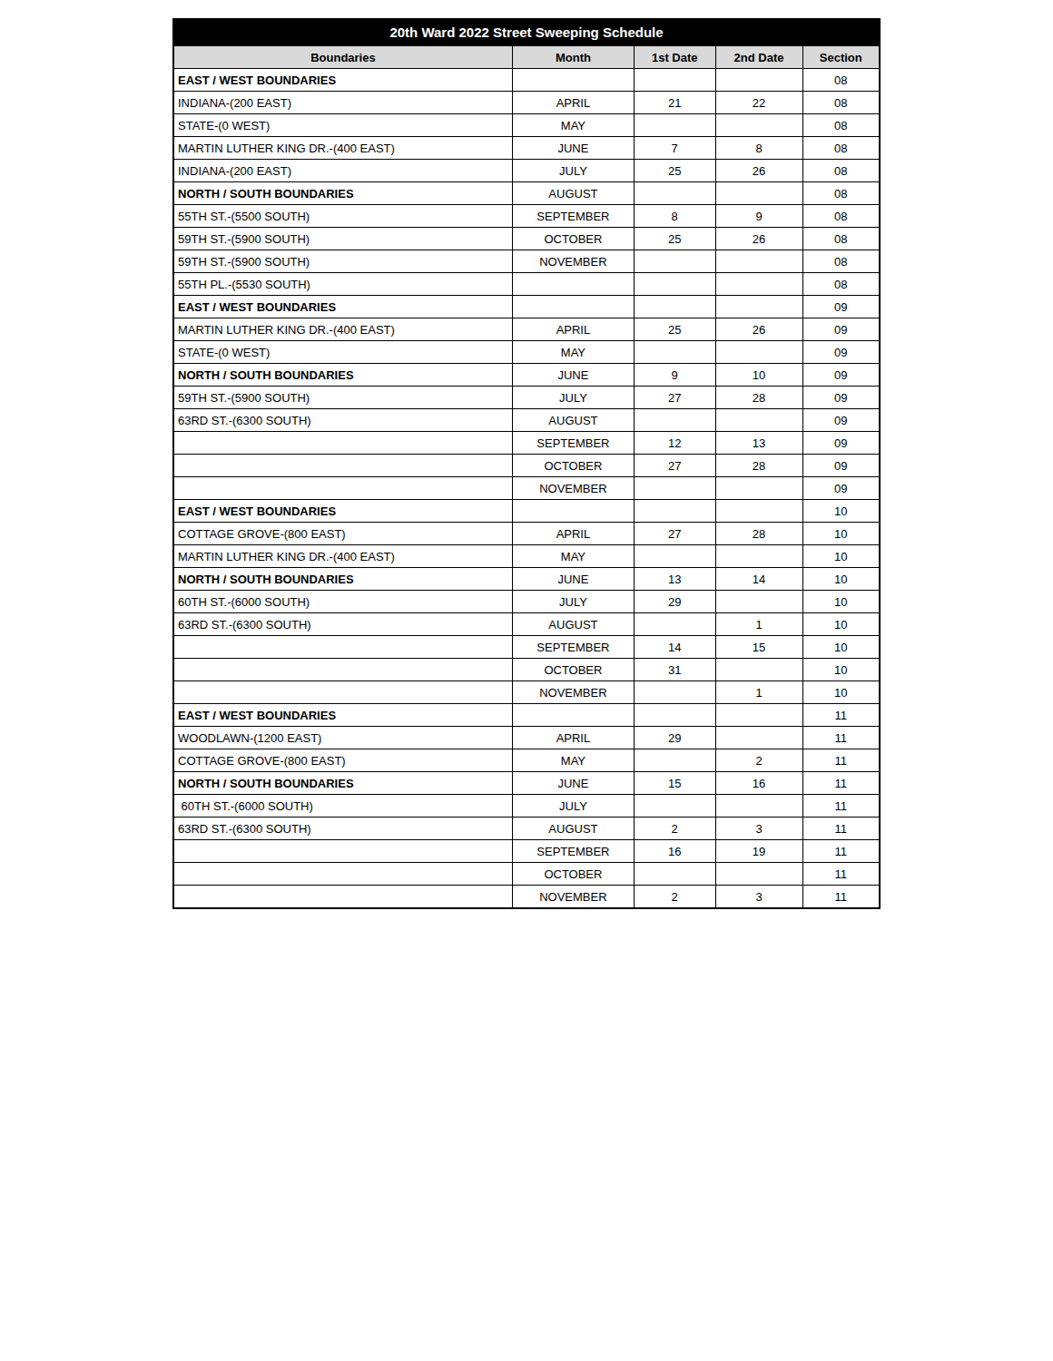20th Ward 2022 Street Sweeping Schedule
| Boundaries | Month | 1st Date | 2nd Date | Section |
| --- | --- | --- | --- | --- |
| EAST / WEST BOUNDARIES | | | | 08 |
| INDIANA-(200 EAST) | APRIL | 21 | 22 | 08 |
| STATE-(0 WEST) | MAY | | | 08 |
| MARTIN LUTHER KING DR.-(400 EAST) | JUNE | 7 | 8 | 08 |
| INDIANA-(200 EAST) | JULY | 25 | 26 | 08 |
| NORTH / SOUTH BOUNDARIES | AUGUST | | | 08 |
| 55TH ST.-(5500 SOUTH) | SEPTEMBER | 8 | 9 | 08 |
| 59TH ST.-(5900 SOUTH) | OCTOBER | 25 | 26 | 08 |
| 59TH ST.-(5900 SOUTH) | NOVEMBER | | | 08 |
| 55TH PL.-(5530 SOUTH) | | | | 08 |
| EAST / WEST BOUNDARIES | | | | 09 |
| MARTIN LUTHER KING DR.-(400 EAST) | APRIL | 25 | 26 | 09 |
| STATE-(0 WEST) | MAY | | | 09 |
| NORTH / SOUTH BOUNDARIES | JUNE | 9 | 10 | 09 |
| 59TH ST.-(5900 SOUTH) | JULY | 27 | 28 | 09 |
| 63RD ST.-(6300 SOUTH) | AUGUST | | | 09 |
| | SEPTEMBER | 12 | 13 | 09 |
| | OCTOBER | 27 | 28 | 09 |
| | NOVEMBER | | | 09 |
| EAST / WEST BOUNDARIES | | | | 10 |
| COTTAGE GROVE-(800 EAST) | APRIL | 27 | 28 | 10 |
| MARTIN LUTHER KING DR.-(400 EAST) | MAY | | | 10 |
| NORTH / SOUTH BOUNDARIES | JUNE | 13 | 14 | 10 |
| 60TH ST.-(6000 SOUTH) | JULY | 29 | | 10 |
| 63RD ST.-(6300 SOUTH) | AUGUST | | 1 | 10 |
| | SEPTEMBER | 14 | 15 | 10 |
| | OCTOBER | 31 | | 10 |
| | NOVEMBER | | 1 | 10 |
| EAST / WEST BOUNDARIES | | | | 11 |
| WOODLAWN-(1200 EAST) | APRIL | 29 | | 11 |
| COTTAGE GROVE-(800 EAST) | MAY | | 2 | 11 |
| NORTH / SOUTH BOUNDARIES | JUNE | 15 | 16 | 11 |
| 60TH ST.-(6000 SOUTH) | JULY | | | 11 |
| 63RD ST.-(6300 SOUTH) | AUGUST | 2 | 3 | 11 |
| | SEPTEMBER | 16 | 19 | 11 |
| | OCTOBER | | | 11 |
| | NOVEMBER | 2 | 3 | 11 |